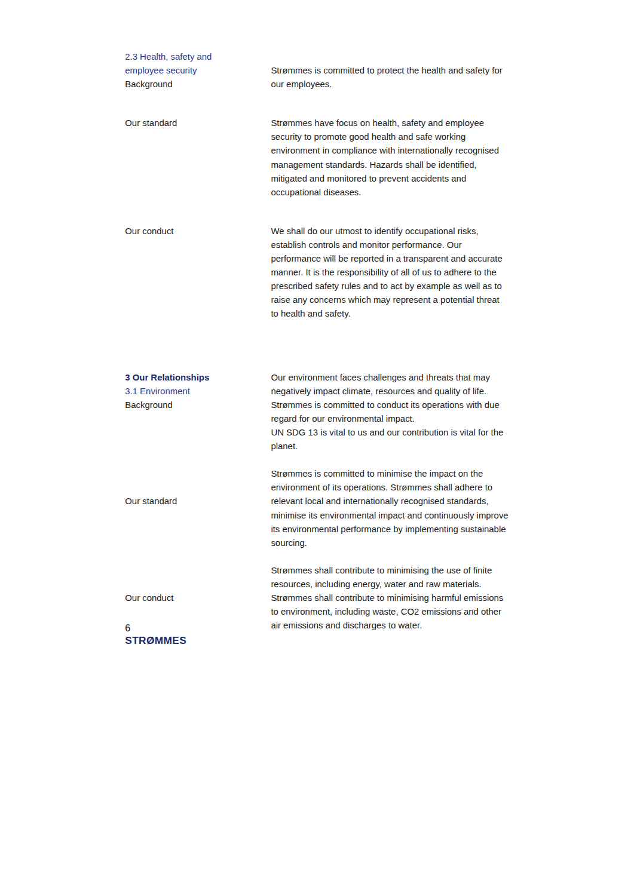2.3 Health, safety and employee security
Background
Strømmes is committed to protect the health and safety for our employees.
Our standard
Strømmes have focus on health, safety and employee security to promote good health and safe working environment in compliance with internationally recognised management standards. Hazards shall be identified, mitigated and monitored to prevent accidents and occupational diseases.
Our conduct
We shall do our utmost to identify occupational risks, establish controls and monitor performance. Our performance will be reported in a transparent and accurate manner. It is the responsibility of all of us to adhere to the prescribed safety rules and to act by example as well as to raise any concerns which may represent a potential threat to health and safety.
3 Our Relationships
3.1 Environment
Background
Our environment faces challenges and threats that may negatively impact climate, resources and quality of life. Strømmes is committed to conduct its operations with due regard for our environmental impact.
UN SDG 13 is vital to us and our contribution is vital for the planet.
Our standard
Strømmes is committed to minimise the impact on the environment of its operations. Strømmes shall adhere to relevant local and internationally recognised standards, minimise its environmental impact and continuously improve its environmental performance by implementing sustainable sourcing.
Our conduct
Strømmes shall contribute to minimising the use of finite resources, including energy, water and raw materials. Strømmes shall contribute to minimising harmful emissions to environment, including waste, CO2 emissions and other air emissions and discharges to water.
6
STRØMMES